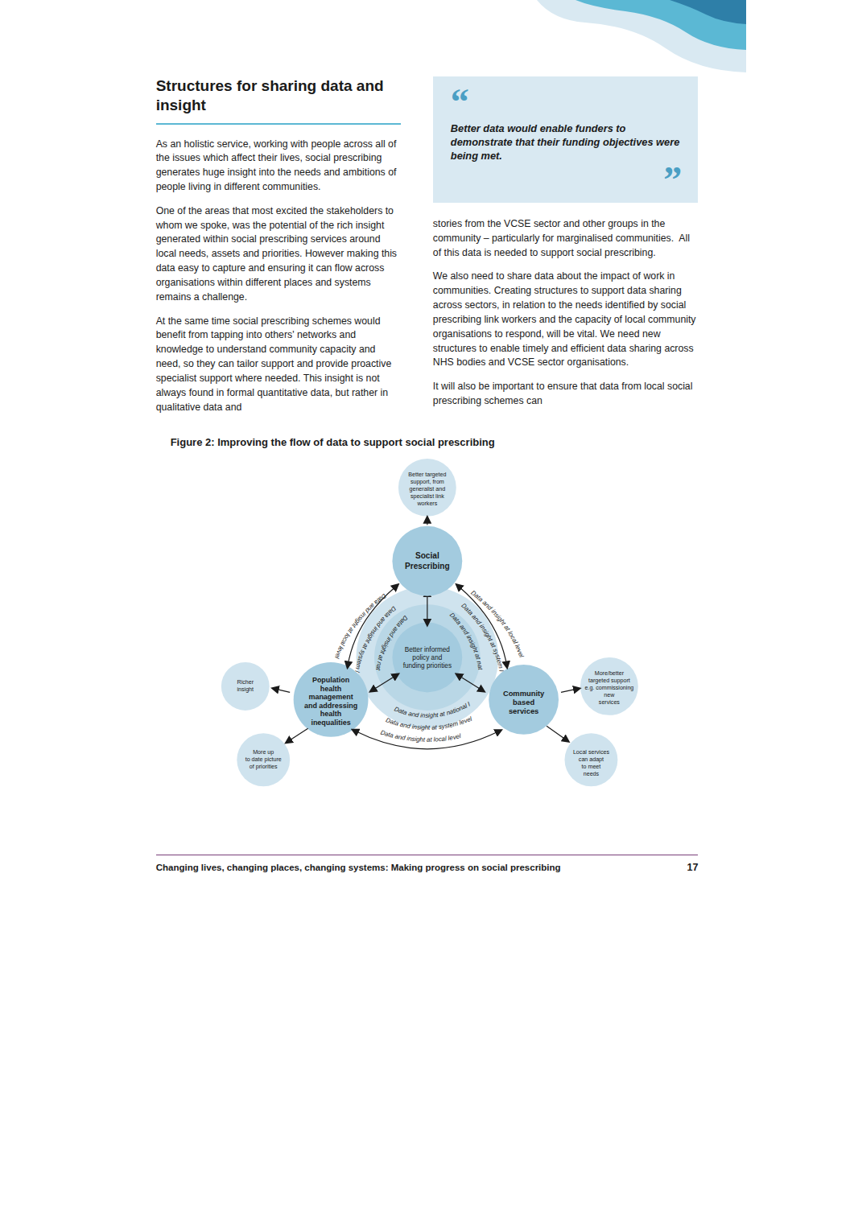Structures for sharing data and insight
As an holistic service, working with people across all of the issues which affect their lives, social prescribing generates huge insight into the needs and ambitions of people living in different communities.
One of the areas that most excited the stakeholders to whom we spoke, was the potential of the rich insight generated within social prescribing services around local needs, assets and priorities. However making this data easy to capture and ensuring it can flow across organisations within different places and systems remains a challenge.
At the same time social prescribing schemes would benefit from tapping into others' networks and knowledge to understand community capacity and need, so they can tailor support and provide proactive specialist support where needed. This insight is not always found in formal quantitative data, but rather in qualitative data and
“
Better data would enable funders to demonstrate that their funding objectives were being met.
”
stories from the VCSE sector and other groups in the community – particularly for marginalised communities. All of this data is needed to support social prescribing.
We also need to share data about the impact of work in communities. Creating structures to support data sharing across sectors, in relation to the needs identified by social prescribing link workers and the capacity of local community organisations to respond, will be vital. We need new structures to enable timely and efficient data sharing across NHS bodies and VCSE sector organisations.
It will also be important to ensure that data from local social prescribing schemes can
Figure 2: Improving the flow of data to support social prescribing
Better informed policy and funding priorities Data and insight at local level Data and insight at local level Data and insight at local level Data and insight at system level Data and insight at system level Data and insight at system level Data and insight at national level Data and insight at national level Data and insight at national level Social Prescribing Better targeted support, from generalist and specialist link workers Population health management and addressing health inequalities Richer insight More up to date picture of priorities Community based services More/better targeted support e.g. commissioning new services Local services can adapt to meet needs
Changing lives, changing places, changing systems: Making progress on social prescribing 17